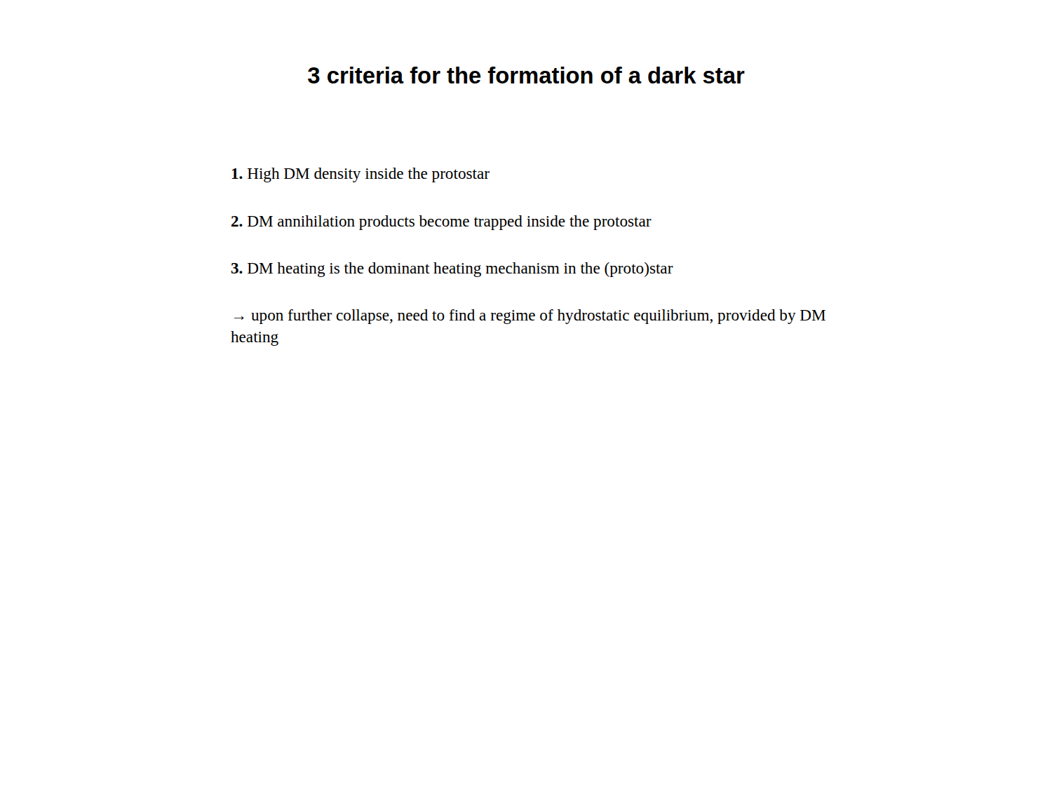3 criteria for the formation of a dark star
1. High DM density inside the protostar
2. DM annihilation products become trapped inside the protostar
3. DM heating is the dominant heating mechanism in the (proto)star
→ upon further collapse, need to find a regime of hydrostatic equilibrium, provided by DM heating